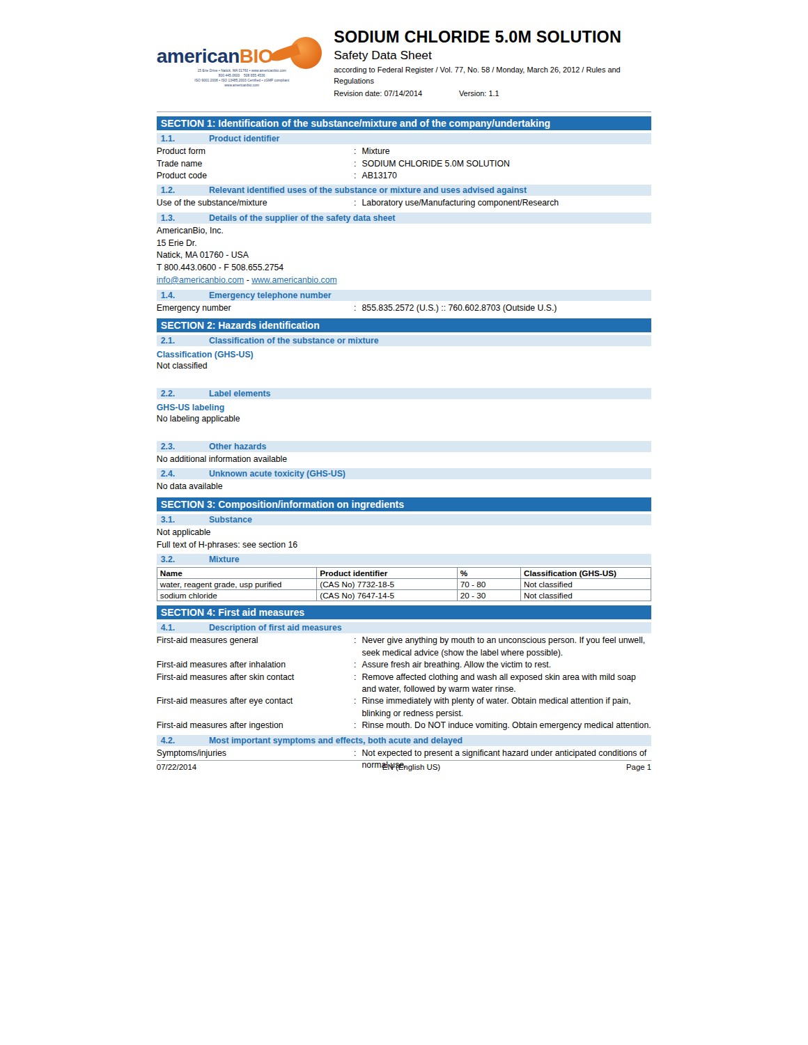americanBIO
15 Erie Drive • Natick, MA 01760 • www.americanbio.com
800.445.0600 508.655.4536
ISO 9001:2008 • ISO 13485:2003 Certified • cGMP compliant
www.americanbio.com
SODIUM CHLORIDE 5.0M SOLUTION
Safety Data Sheet
according to Federal Register / Vol. 77, No. 58 / Monday, March 26, 2012 / Rules and Regulations
Revision date: 07/14/2014 Version: 1.1
SECTION 1: Identification of the substance/mixture and of the company/undertaking
1.1. Product identifier
Product form
:
Mixture
Trade name
:
SODIUM CHLORIDE 5.0M SOLUTION
Product code
:
AB13170
1.2. Relevant identified uses of the substance or mixture and uses advised against
Use of the substance/mixture
:
Laboratory use/Manufacturing component/Research
1.3. Details of the supplier of the safety data sheet
AmericanBio, Inc.
15 Erie Dr.
Natick, MA 01760 - USA
T 800.443.0600 - F 508.655.2754
info@americanbio.com - www.americanbio.com
1.4. Emergency telephone number
Emergency number
:
855.835.2572 (U.S.) :: 760.602.8703 (Outside U.S.)
SECTION 2: Hazards identification
2.1. Classification of the substance or mixture
Classification (GHS-US)
Not classified
2.2. Label elements
GHS-US labeling
No labeling applicable
2.3. Other hazards
No additional information available
2.4. Unknown acute toxicity (GHS-US)
No data available
SECTION 3: Composition/information on ingredients
3.1. Substance
Not applicable
Full text of H-phrases: see section 16
3.2. Mixture
| Name | Product identifier | % | Classification (GHS-US) |
| --- | --- | --- | --- |
| water, reagent grade, usp purified | (CAS No) 7732-18-5 | 70 - 80 | Not classified |
| sodium chloride | (CAS No) 7647-14-5 | 20 - 30 | Not classified |
SECTION 4: First aid measures
4.1. Description of first aid measures
First-aid measures general
:
Never give anything by mouth to an unconscious person. If you feel unwell, seek medical advice (show the label where possible).
First-aid measures after inhalation
:
Assure fresh air breathing. Allow the victim to rest.
First-aid measures after skin contact
:
Remove affected clothing and wash all exposed skin area with mild soap and water, followed by warm water rinse.
First-aid measures after eye contact
:
Rinse immediately with plenty of water. Obtain medical attention if pain, blinking or redness persist.
First-aid measures after ingestion
:
Rinse mouth. Do NOT induce vomiting. Obtain emergency medical attention.
4.2. Most important symptoms and effects, both acute and delayed
Symptoms/injuries
:
Not expected to present a significant hazard under anticipated conditions of normal use.
07/22/2014
EN (English US)
Page 1